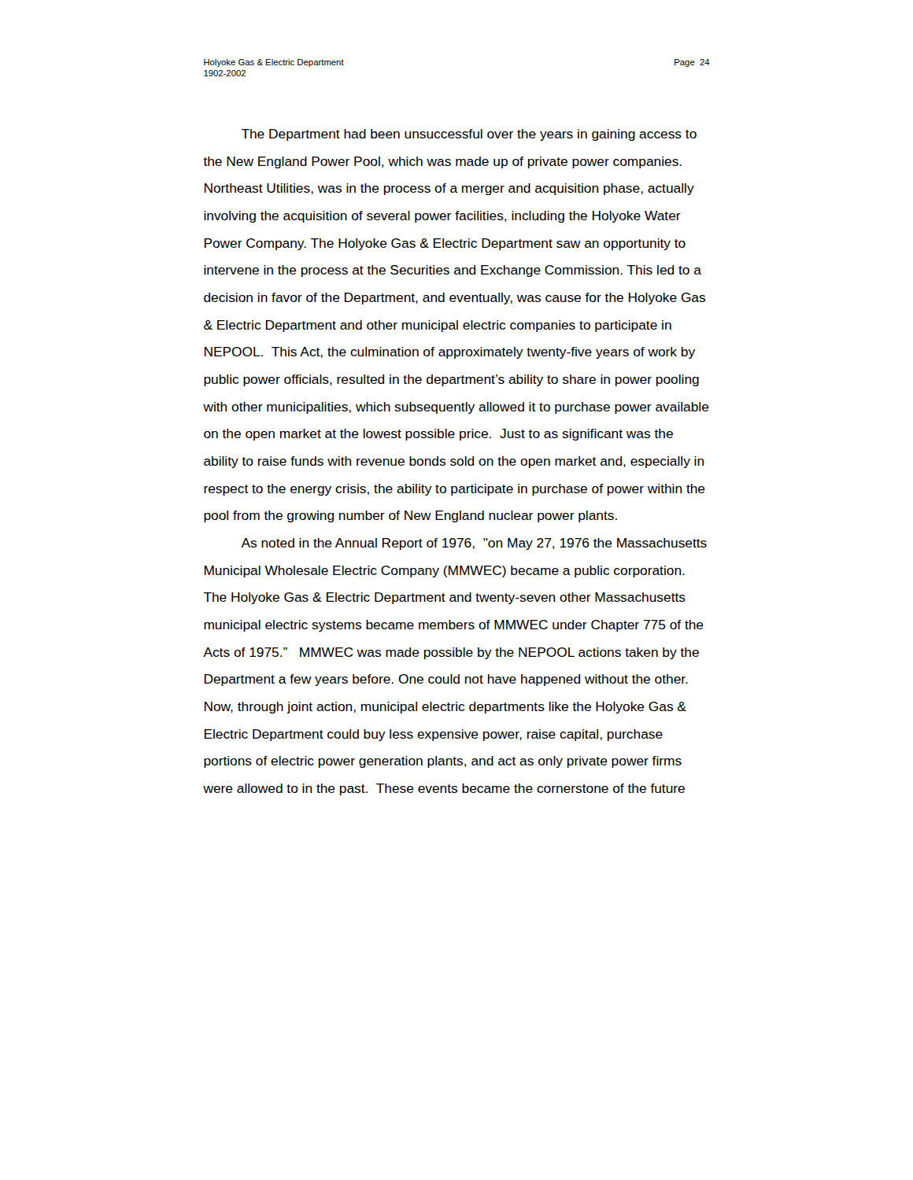Holyoke Gas & Electric Department
1902-2002
Page 24
The Department had been unsuccessful over the years in gaining access to the New England Power Pool, which was made up of private power companies. Northeast Utilities, was in the process of a merger and acquisition phase, actually involving the acquisition of several power facilities, including the Holyoke Water Power Company. The Holyoke Gas & Electric Department saw an opportunity to intervene in the process at the Securities and Exchange Commission. This led to a decision in favor of the Department, and eventually, was cause for the Holyoke Gas & Electric Department and other municipal electric companies to participate in NEPOOL. This Act, the culmination of approximately twenty-five years of work by public power officials, resulted in the department’s ability to share in power pooling with other municipalities, which subsequently allowed it to purchase power available on the open market at the lowest possible price. Just to as significant was the ability to raise funds with revenue bonds sold on the open market and, especially in respect to the energy crisis, the ability to participate in purchase of power within the pool from the growing number of New England nuclear power plants.
As noted in the Annual Report of 1976, "on May 27, 1976 the Massachusetts Municipal Wholesale Electric Company (MMWEC) became a public corporation. The Holyoke Gas & Electric Department and twenty-seven other Massachusetts municipal electric systems became members of MMWEC under Chapter 775 of the Acts of 1975.” MMWEC was made possible by the NEPOOL actions taken by the Department a few years before. One could not have happened without the other. Now, through joint action, municipal electric departments like the Holyoke Gas & Electric Department could buy less expensive power, raise capital, purchase portions of electric power generation plants, and act as only private power firms were allowed to in the past. These events became the cornerstone of the future